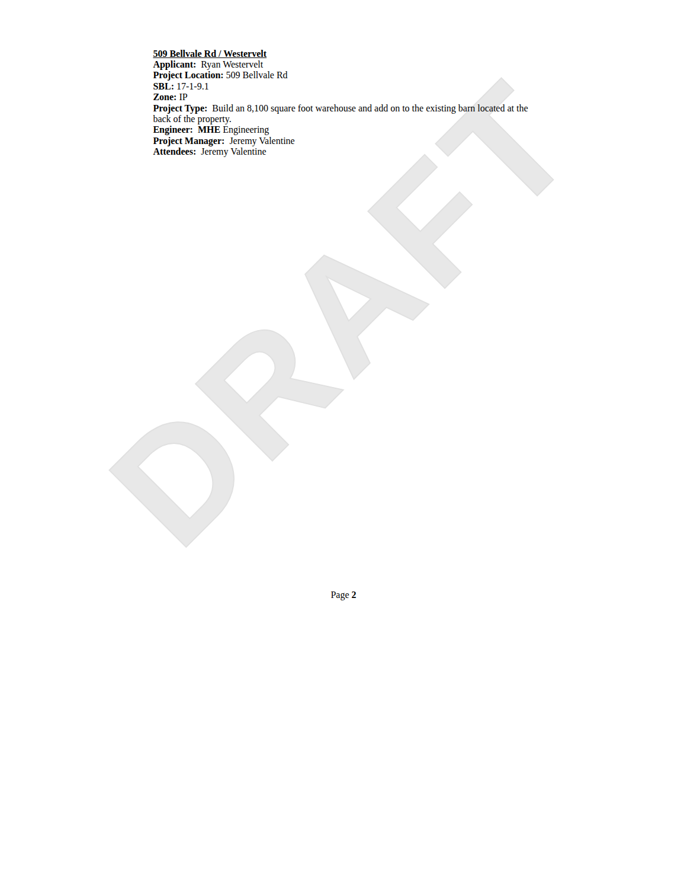DRAFT
509 Bellvale Rd / Westervelt
Applicant: Ryan Westervelt
Project Location: 509 Bellvale Rd
SBL: 17-1-9.1
Zone: IP
Project Type: Build an 8,100 square foot warehouse and add on to the existing barn located at the back of the property.
Engineer: MHE Engineering
Project Manager: Jeremy Valentine
Attendees: Jeremy Valentine
Page 2